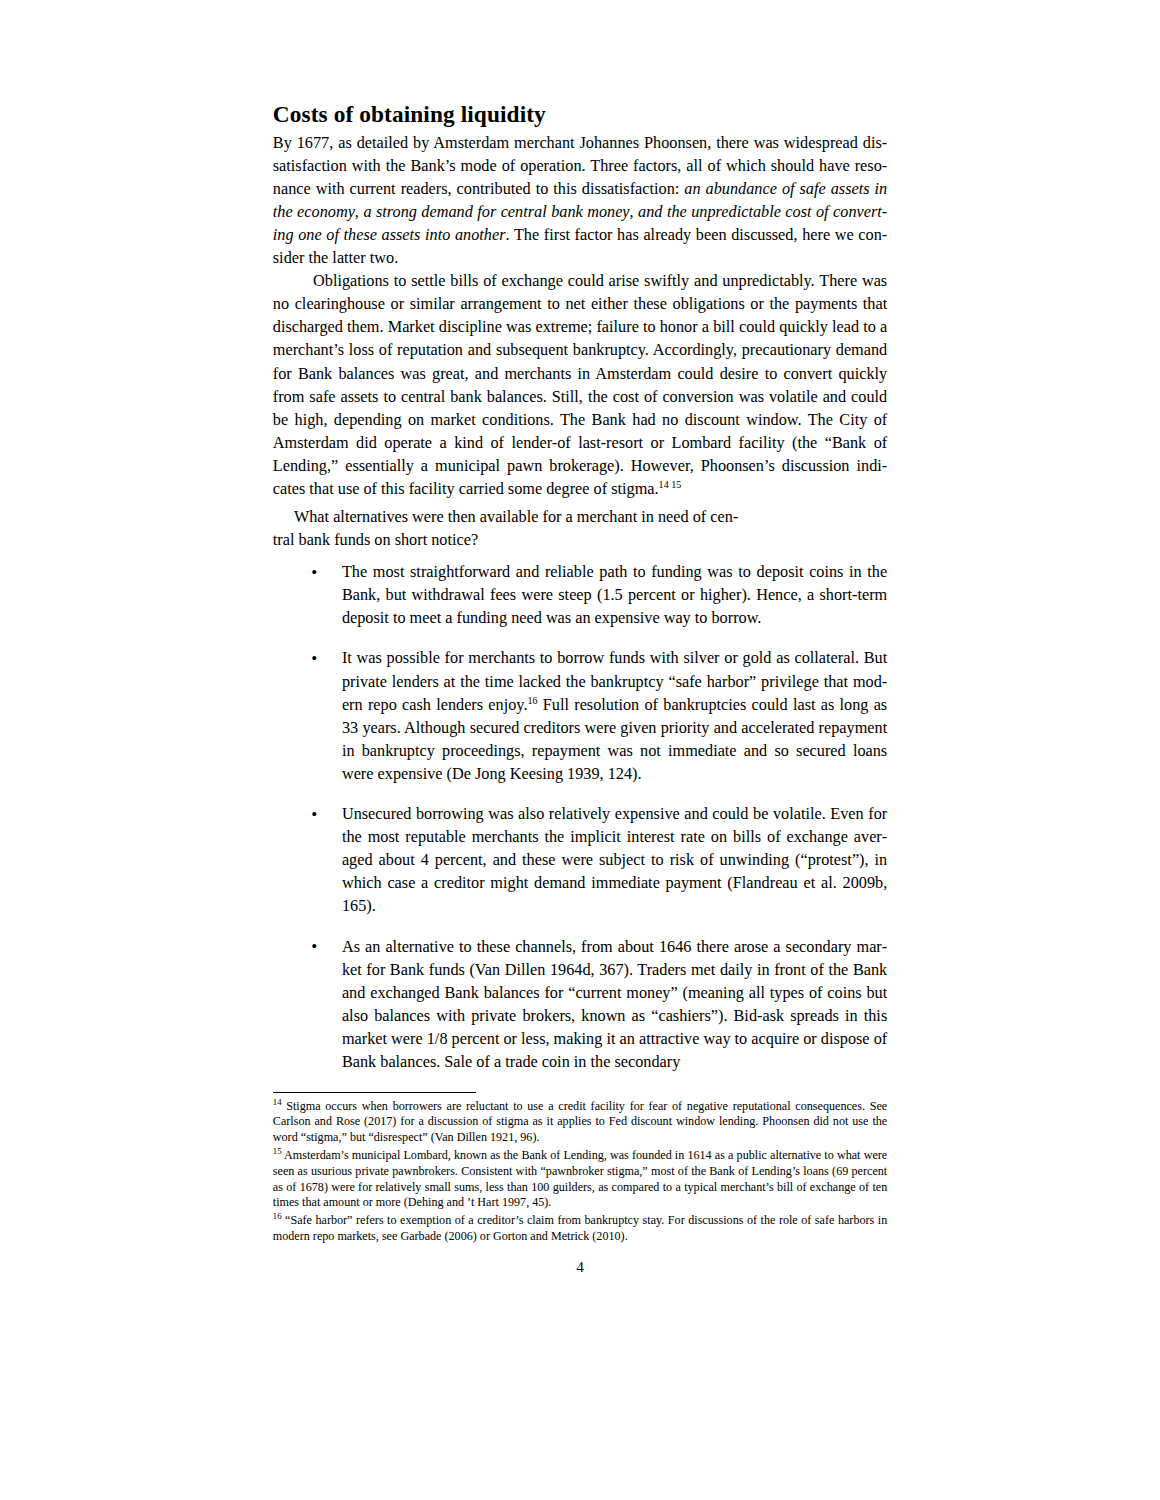Costs of obtaining liquidity
By 1677, as detailed by Amsterdam merchant Johannes Phoonsen, there was widespread dissatisfaction with the Bank’s mode of operation. Three factors, all of which should have resonance with current readers, contributed to this dissatisfaction: an abundance of safe assets in the economy, a strong demand for central bank money, and the unpredictable cost of converting one of these assets into another. The first factor has already been discussed, here we consider the latter two.
Obligations to settle bills of exchange could arise swiftly and unpredictably. There was no clearinghouse or similar arrangement to net either these obligations or the payments that discharged them. Market discipline was extreme; failure to honor a bill could quickly lead to a merchant’s loss of reputation and subsequent bankruptcy. Accordingly, precautionary demand for Bank balances was great, and merchants in Amsterdam could desire to convert quickly from safe assets to central bank balances. Still, the cost of conversion was volatile and could be high, depending on market conditions. The Bank had no discount window. The City of Amsterdam did operate a kind of lender-of last-resort or Lombard facility (the “Bank of Lending,” essentially a municipal pawn brokerage). However, Phoonsen’s discussion indicates that use of this facility carried some degree of stigma.14 15
What alternatives were then available for a merchant in need of central bank funds on short notice?
The most straightforward and reliable path to funding was to deposit coins in the Bank, but withdrawal fees were steep (1.5 percent or higher). Hence, a short-term deposit to meet a funding need was an expensive way to borrow.
It was possible for merchants to borrow funds with silver or gold as collateral. But private lenders at the time lacked the bankruptcy “safe harbor” privilege that modern repo cash lenders enjoy.16 Full resolution of bankruptcies could last as long as 33 years. Although secured creditors were given priority and accelerated repayment in bankruptcy proceedings, repayment was not immediate and so secured loans were expensive (De Jong Keesing 1939, 124).
Unsecured borrowing was also relatively expensive and could be volatile. Even for the most reputable merchants the implicit interest rate on bills of exchange averaged about 4 percent, and these were subject to risk of unwinding (“protest”), in which case a creditor might demand immediate payment (Flandreau et al. 2009b, 165).
As an alternative to these channels, from about 1646 there arose a secondary market for Bank funds (Van Dillen 1964d, 367). Traders met daily in front of the Bank and exchanged Bank balances for “current money” (meaning all types of coins but also balances with private brokers, known as “cashiers”). Bid-ask spreads in this market were 1/8 percent or less, making it an attractive way to acquire or dispose of Bank balances. Sale of a trade coin in the secondary
14 Stigma occurs when borrowers are reluctant to use a credit facility for fear of negative reputational consequences. See Carlson and Rose (2017) for a discussion of stigma as it applies to Fed discount window lending. Phoonsen did not use the word “stigma,” but “disrespect” (Van Dillen 1921, 96).
15 Amsterdam’s municipal Lombard, known as the Bank of Lending, was founded in 1614 as a public alternative to what were seen as usurious private pawnbrokers. Consistent with “pawnbroker stigma,” most of the Bank of Lending’s loans (69 percent as of 1678) were for relatively small sums, less than 100 guilders, as compared to a typical merchant’s bill of exchange of ten times that amount or more (Dehing and ’t Hart 1997, 45).
16 “Safe harbor” refers to exemption of a creditor’s claim from bankruptcy stay. For discussions of the role of safe harbors in modern repo markets, see Garbade (2006) or Gorton and Metrick (2010).
4